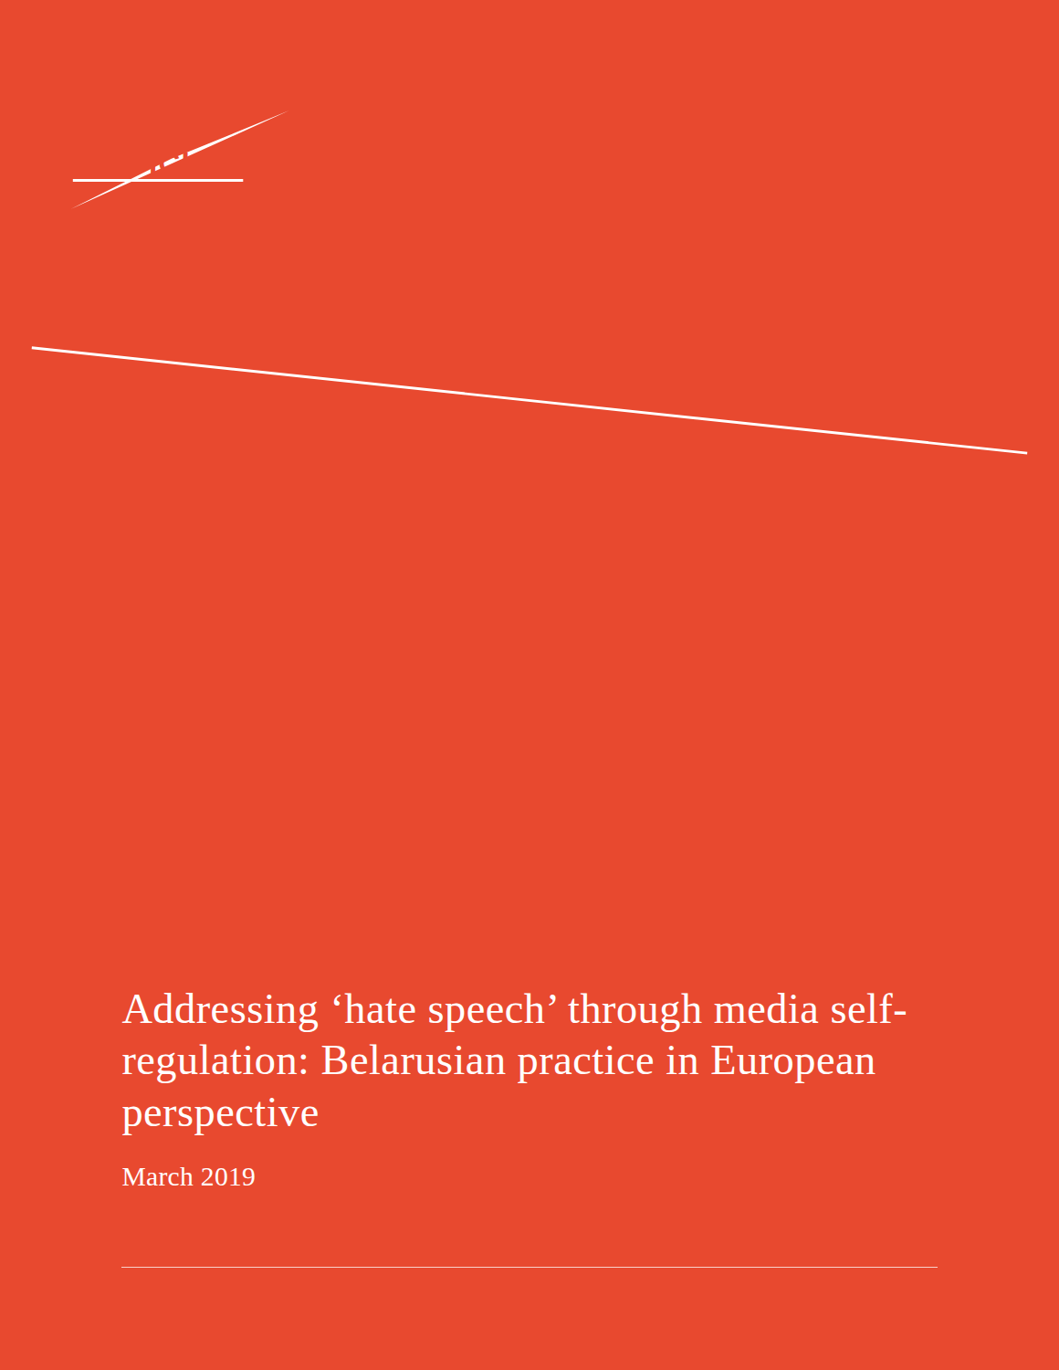ARTICLE 19
Addressing ‘hate speech’ through media self-regulation: Belarusian practice in European perspective
March 2019